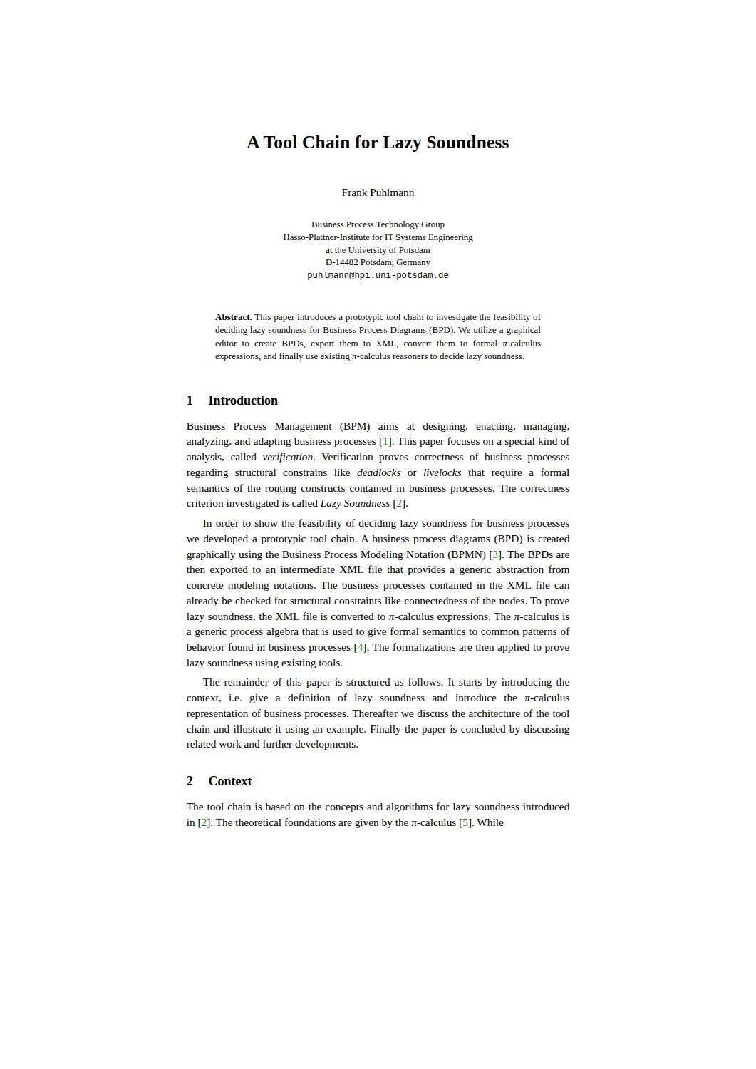A Tool Chain for Lazy Soundness
Frank Puhlmann
Business Process Technology Group
Hasso-Plattner-Institute for IT Systems Engineering
at the University of Potsdam
D-14482 Potsdam, Germany
puhlmann@hpi.uni-potsdam.de
Abstract. This paper introduces a prototypic tool chain to investigate the feasibility of deciding lazy soundness for Business Process Diagrams (BPD). We utilize a graphical editor to create BPDs, export them to XML, convert them to formal π-calculus expressions, and finally use existing π-calculus reasoners to decide lazy soundness.
1 Introduction
Business Process Management (BPM) aims at designing, enacting, managing, analyzing, and adapting business processes [1]. This paper focuses on a special kind of analysis, called verification. Verification proves correctness of business processes regarding structural constrains like deadlocks or livelocks that require a formal semantics of the routing constructs contained in business processes. The correctness criterion investigated is called Lazy Soundness [2].
In order to show the feasibility of deciding lazy soundness for business pro­cesses we developed a prototypic tool chain. A business process diagrams (BPD) is created graphically using the Business Process Modeling Notation (BPMN) [3]. The BPDs are then exported to an intermediate XML file that provides a generic abstraction from concrete modeling notations. The business processes contained in the XML file can already be checked for structural constraints like connectedness of the nodes. To prove lazy soundness, the XML file is converted to π-calculus expressions. The π-calculus is a generic process algebra that is used to give formal semantics to common patterns of behavior found in business processes [4]. The formalizations are then applied to prove lazy soundness using existing tools.
The remainder of this paper is structured as follows. It starts by introducing the context, i.e. give a definition of lazy soundness and introduce the π-calculus representation of business processes. Thereafter we discuss the architecture of the tool chain and illustrate it using an example. Finally the paper is concluded by discussing related work and further developments.
2 Context
The tool chain is based on the concepts and algorithms for lazy soundness intro­duced in [2]. The theoretical foundations are given by the π-calculus [5]. While